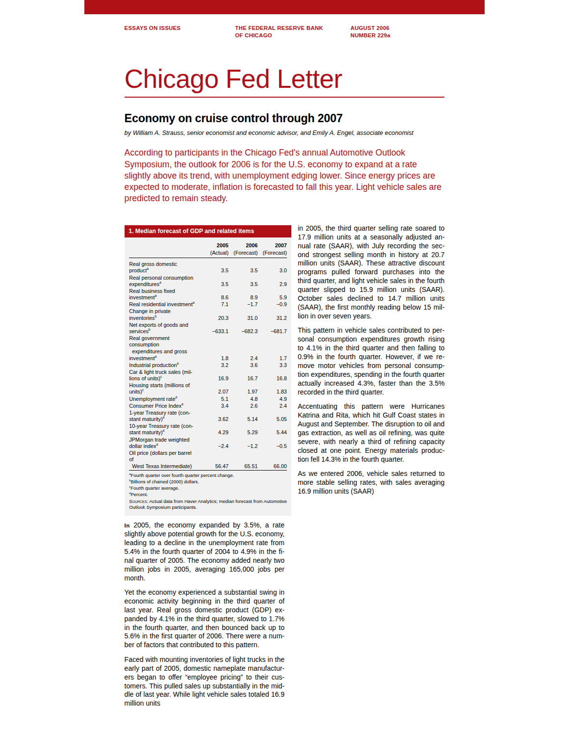ESSAYS ON ISSUES
THE FEDERAL RESERVE BANK
OF CHICAGO
AUGUST 2006
NUMBER 229a
Chicago Fed Letter
Economy on cruise control through 2007
by William A. Strauss, senior economist and economic advisor, and Emily A. Engel, associate economist
According to participants in the Chicago Fed's annual Automotive Outlook Symposium, the outlook for 2006 is for the U.S. economy to expand at a rate slightly above its trend, with unemployment edging lower. Since energy prices are expected to moderate, inflation is forecasted to fall this year. Light vehicle sales are predicted to remain steady.
1. Median forecast of GDP and related items
| | 2005 | 2006 | 2007 |
| --- | --- | --- | --- |
| | (Actual) | (Forecast) | (Forecast) |
| Real gross domestic product a | 3.5 | 3.5 | 3.0 |
| Real personal consumption expenditures a | 3.5 | 3.5 | 2.9 |
| Real business fixed investment a | 8.6 | 8.9 | 5.9 |
| Real residential investment a | 7.1 | −1.7 | −0.9 |
| Change in private inventories b | 20.3 | 31.0 | 31.2 |
| Net exports of goods and services b | −633.1 | −682.3 | −681.7 |
| Real government consumption | | | |
| expenditures and gross investment a | 1.8 | 2.4 | 1.7 |
| Industrial production a | 3.2 | 3.6 | 3.3 |
| Car & light truck sales (millions of units) c | 16.9 | 16.7 | 16.8 |
| Housing starts (millions of units) c | 2.07 | 1.97 | 1.83 |
| Unemployment rate d | 5.1 | 4.8 | 4.9 |
| Consumer Price Index a | 3.4 | 2.6 | 2.4 |
| 1-year Treasury rate (constant maturity) d | 3.62 | 5.14 | 5.05 |
| 10-year Treasury rate (constant maturity) d | 4.29 | 5.29 | 5.44 |
| JPMorgan trade weighted dollar index a | −2.4 | −1.2 | −0.5 |
| Oil price (dollars per barrel of | | | |
| West Texas Intermediate) | 56.47 | 65.51 | 66.00 |
aFourth quarter over fourth quarter percent change.
bBillions of chained (2000) dollars.
cFourth quarter average.
dPercent.
Sources: Actual data from Haver Analytics; median forecast from Automotive Outlook Symposium participants.
In 2005, the economy expanded by 3.5%, a rate slightly above potential growth for the U.S. economy, leading to a decline in the unemployment rate from 5.4% in the fourth quarter of 2004 to 4.9% in the final quarter of 2005. The economy added nearly two million jobs in 2005, averaging 165,000 jobs per month.
Yet the economy experienced a substantial swing in economic activity beginning in the third quarter of last year. Real gross domestic product (GDP) expanded by 4.1% in the third quarter, slowed to 1.7% in the fourth quarter, and then bounced back up to 5.6% in the first quarter of 2006. There were a number of factors that contributed to this pattern.
Faced with mounting inventories of light trucks in the early part of 2005, domestic nameplate manufacturers began to offer “employee pricing” to their customers. This pulled sales up substantially in the middle of last year. While light vehicle sales totaled 16.9 million units
in 2005, the third quarter selling rate soared to 17.9 million units at a seasonally adjusted annual rate (SAAR), with July recording the second strongest selling month in history at 20.7 million units (SAAR). These attractive discount programs pulled forward purchases into the third quarter, and light vehicle sales in the fourth quarter slipped to 15.9 million units (SAAR). October sales declined to 14.7 million units (SAAR), the first monthly reading below 15 million in over seven years.
This pattern in vehicle sales contributed to personal consumption expenditures growth rising to 4.1% in the third quarter and then falling to 0.9% in the fourth quarter. However, if we remove motor vehicles from personal consumption expenditures, spending in the fourth quarter actually increased 4.3%, faster than the 3.5% recorded in the third quarter.
Accentuating this pattern were Hurricanes Katrina and Rita, which hit Gulf Coast states in August and September. The disruption to oil and gas extraction, as well as oil refining, was quite severe, with nearly a third of refining capacity closed at one point. Energy materials production fell 14.3% in the fourth quarter.
As we entered 2006, vehicle sales returned to more stable selling rates, with sales averaging 16.9 million units (SAAR)